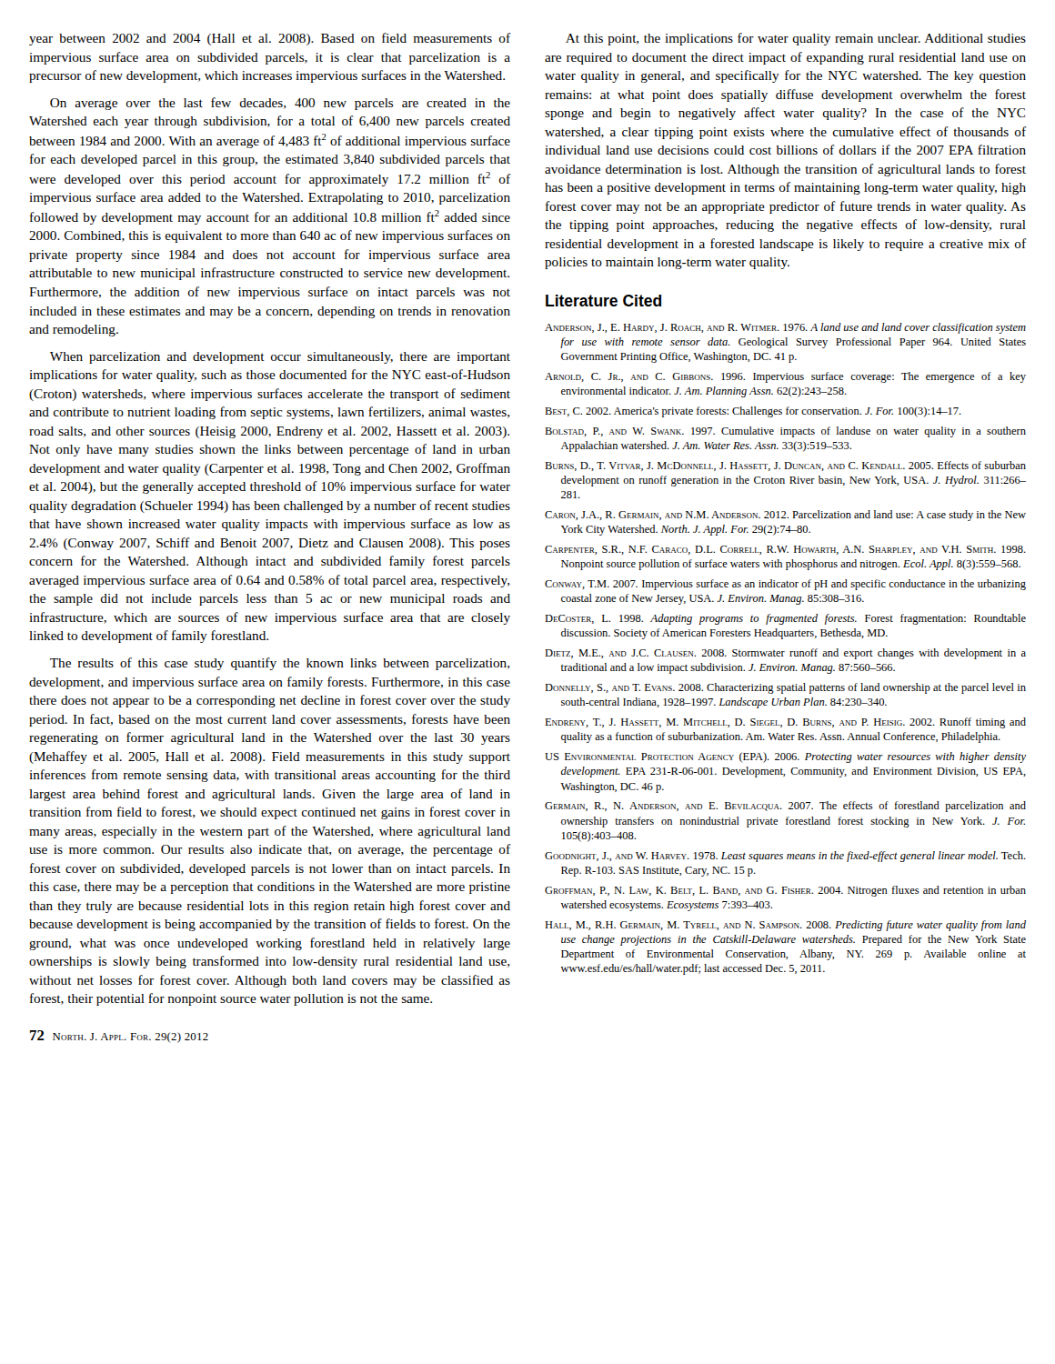year between 2002 and 2004 (Hall et al. 2008). Based on field measurements of impervious surface area on subdivided parcels, it is clear that parcelization is a precursor of new development, which increases impervious surfaces in the Watershed.
On average over the last few decades, 400 new parcels are created in the Watershed each year through subdivision, for a total of 6,400 new parcels created between 1984 and 2000. With an average of 4,483 ft2 of additional impervious surface for each developed parcel in this group, the estimated 3,840 subdivided parcels that were developed over this period account for approximately 17.2 million ft2 of impervious surface area added to the Watershed. Extrapolating to 2010, parcelization followed by development may account for an additional 10.8 million ft2 added since 2000. Combined, this is equivalent to more than 640 ac of new impervious surfaces on private property since 1984 and does not account for impervious surface area attributable to new municipal infrastructure constructed to service new development. Furthermore, the addition of new impervious surface on intact parcels was not included in these estimates and may be a concern, depending on trends in renovation and remodeling.
When parcelization and development occur simultaneously, there are important implications for water quality, such as those documented for the NYC east-of-Hudson (Croton) watersheds, where impervious surfaces accelerate the transport of sediment and contribute to nutrient loading from septic systems, lawn fertilizers, animal wastes, road salts, and other sources (Heisig 2000, Endreny et al. 2002, Hassett et al. 2003). Not only have many studies shown the links between percentage of land in urban development and water quality (Carpenter et al. 1998, Tong and Chen 2002, Groffman et al. 2004), but the generally accepted threshold of 10% impervious surface for water quality degradation (Schueler 1994) has been challenged by a number of recent studies that have shown increased water quality impacts with impervious surface as low as 2.4% (Conway 2007, Schiff and Benoit 2007, Dietz and Clausen 2008). This poses concern for the Watershed. Although intact and subdivided family forest parcels averaged impervious surface area of 0.64 and 0.58% of total parcel area, respectively, the sample did not include parcels less than 5 ac or new municipal roads and infrastructure, which are sources of new impervious surface area that are closely linked to development of family forestland.
The results of this case study quantify the known links between parcelization, development, and impervious surface area on family forests. Furthermore, in this case there does not appear to be a corresponding net decline in forest cover over the study period. In fact, based on the most current land cover assessments, forests have been regenerating on former agricultural land in the Watershed over the last 30 years (Mehaffey et al. 2005, Hall et al. 2008). Field measurements in this study support inferences from remote sensing data, with transitional areas accounting for the third largest area behind forest and agricultural lands. Given the large area of land in transition from field to forest, we should expect continued net gains in forest cover in many areas, especially in the western part of the Watershed, where agricultural land use is more common. Our results also indicate that, on average, the percentage of forest cover on subdivided, developed parcels is not lower than on intact parcels. In this case, there may be a perception that conditions in the Watershed are more pristine than they truly are because residential lots in this region retain high forest cover and because development is being accompanied by the transition of fields to forest. On the ground, what was once undeveloped working forestland held in relatively large ownerships is slowly being transformed into low-density rural residential land use, without net losses for forest cover. Although both land covers may be classified as forest, their potential for nonpoint source water pollution is not the same.
At this point, the implications for water quality remain unclear. Additional studies are required to document the direct impact of expanding rural residential land use on water quality in general, and specifically for the NYC watershed. The key question remains: at what point does spatially diffuse development overwhelm the forest sponge and begin to negatively affect water quality? In the case of the NYC watershed, a clear tipping point exists where the cumulative effect of thousands of individual land use decisions could cost billions of dollars if the 2007 EPA filtration avoidance determination is lost. Although the transition of agricultural lands to forest has been a positive development in terms of maintaining long-term water quality, high forest cover may not be an appropriate predictor of future trends in water quality. As the tipping point approaches, reducing the negative effects of low-density, rural residential development in a forested landscape is likely to require a creative mix of policies to maintain long-term water quality.
Literature Cited
Anderson, J., E. Hardy, J. Roach, and R. Witmer. 1976. A land use and land cover classification system for use with remote sensor data. Geological Survey Professional Paper 964. United States Government Printing Office, Washington, DC. 41 p.
Arnold, C. Jr., and C. Gibbons. 1996. Impervious surface coverage: The emergence of a key environmental indicator. J. Am. Planning Assn. 62(2):243–258.
Best, C. 2002. America's private forests: Challenges for conservation. J. For. 100(3):14–17.
Bolstad, P., and W. Swank. 1997. Cumulative impacts of landuse on water quality in a southern Appalachian watershed. J. Am. Water Res. Assn. 33(3):519–533.
Burns, D., T. Vitvar, J. McDonnell, J. Hassett, J. Duncan, and C. Kendall. 2005. Effects of suburban development on runoff generation in the Croton River basin, New York, USA. J. Hydrol. 311:266–281.
Caron, J.A., R. Germain, and N.M. Anderson. 2012. Parcelization and land use: A case study in the New York City Watershed. North. J. Appl. For. 29(2):74–80.
Carpenter, S.R., N.F. Caraco, D.L. Correll, R.W. Howarth, A.N. Sharpley, and V.H. Smith. 1998. Nonpoint source pollution of surface waters with phosphorus and nitrogen. Ecol. Appl. 8(3):559–568.
Conway, T.M. 2007. Impervious surface as an indicator of pH and specific conductance in the urbanizing coastal zone of New Jersey, USA. J. Environ. Manag. 85:308–316.
DeCoster, L. 1998. Adapting programs to fragmented forests. Forest fragmentation: Roundtable discussion. Society of American Foresters Headquarters, Bethesda, MD.
Dietz, M.E., and J.C. Clausen. 2008. Stormwater runoff and export changes with development in a traditional and a low impact subdivision. J. Environ. Manag. 87:560–566.
Donnelly, S., and T. Evans. 2008. Characterizing spatial patterns of land ownership at the parcel level in south-central Indiana, 1928–1997. Landscape Urban Plan. 84:230–340.
Endreny, T., J. Hassett, M. Mitchell, D. Siegel, D. Burns, and P. Heisig. 2002. Runoff timing and quality as a function of suburbanization. Am. Water Res. Assn. Annual Conference, Philadelphia.
US Environmental Protection Agency (EPA). 2006. Protecting water resources with higher density development. EPA 231-R-06-001. Development, Community, and Environment Division, US EPA, Washington, DC. 46 p.
Germain, R., N. Anderson, and E. Bevilacqua. 2007. The effects of forestland parcelization and ownership transfers on nonindustrial private forestland forest stocking in New York. J. For. 105(8):403–408.
Goodnight, J., and W. Harvey. 1978. Least squares means in the fixed-effect general linear model. Tech. Rep. R-103. SAS Institute, Cary, NC. 15 p.
Groffman, P., N. Law, K. Belt, L. Band, and G. Fisher. 2004. Nitrogen fluxes and retention in urban watershed ecosystems. Ecosystems 7:393–403.
Hall, M., R.H. Germain, M. Tyrell, and N. Sampson. 2008. Predicting future water quality from land use change projections in the Catskill-Delaware watersheds. Prepared for the New York State Department of Environmental Conservation, Albany, NY. 269 p. Available online at www.esf.edu/es/hall/water.pdf; last accessed Dec. 5, 2011.
72 North. J. Appl. For. 29(2) 2012